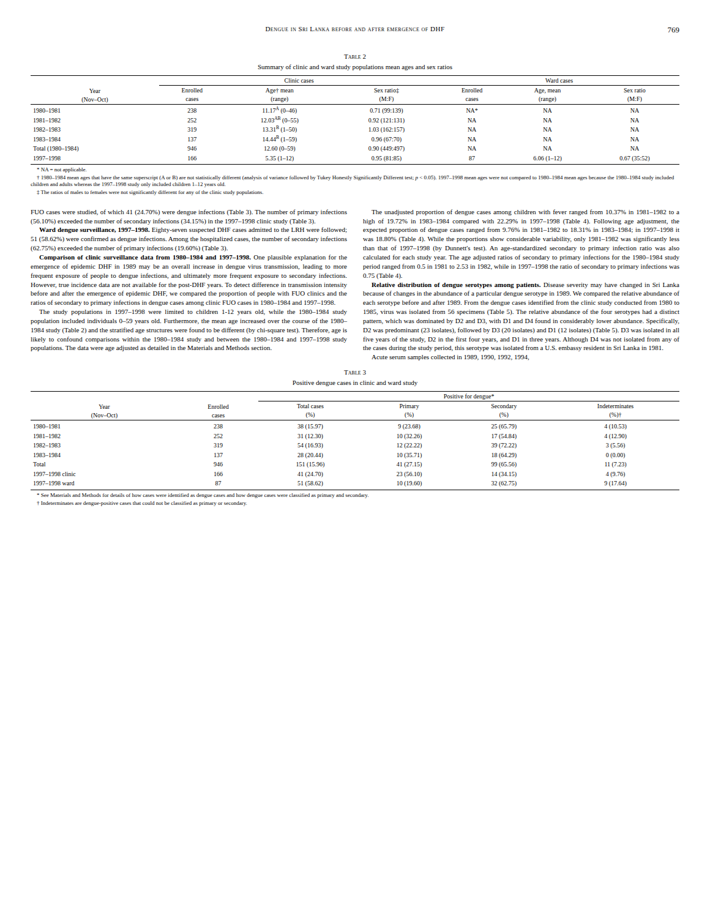Dengue in Sri Lanka before and after emergence of DHF 769
Table 2
Summary of clinic and ward study populations mean ages and sex ratios
| Year (Nov–Oct) | Clinic cases | Ward cases |
| --- | --- | --- |
| Enrolled cases | Age† mean (range) | Sex ratio‡ (M:F) | Enrolled cases | Age, mean (range) | Sex ratio (M:F) |
| 1980–1981 | 238 | 11.17 A (0–46) | 0.71 (99:139) | NA* | NA | NA |
| 1981–1982 | 252 | 12.03 AB (0–55) | 0.92 (121:131) | NA | NA | NA |
| 1982–1983 | 319 | 13.31 B (1–50) | 1.03 (162:157) | NA | NA | NA |
| 1983–1984 | 137 | 14.44 B (1–59) | 0.96 (67:70) | NA | NA | NA |
| Total (1980–1984) | 946 | 12.60 (0–59) | 0.90 (449:497) | NA | NA | NA |
| 1997–1998 | 166 | 5.35 (1–12) | 0.95 (81:85) | 87 | 6.06 (1–12) | 0.67 (35:52) |
* NA = not applicable.
† 1980–1984 mean ages that have the same superscript (A or B) are not statistically different (analysis of variance followed by Tukey Honestly Significantly Different test; p < 0.05). 1997–1998 mean ages were not compared to 1980–1984 mean ages because the 1980–1984 study included children and adults whereas the 1997–1998 study only included children 1–12 years old.
‡ The ratios of males to females were not significantly different for any of the clinic study populations.
FUO cases were studied, of which 41 (24.70%) were dengue infections (Table 3). The number of primary infections (56.10%) exceeded the number of secondary infections (34.15%) in the 1997–1998 clinic study (Table 3).
Ward dengue surveillance, 1997–1998. Eighty-seven suspected DHF cases admitted to the LRH were followed; 51 (58.62%) were confirmed as dengue infections. Among the hospitalized cases, the number of secondary infections (62.75%) exceeded the number of primary infections (19.60%) (Table 3).
Comparison of clinic surveillance data from 1980–1984 and 1997–1998. One plausible explanation for the emergence of epidemic DHF in 1989 may be an overall increase in dengue virus transmission, leading to more frequent exposure of people to dengue infections, and ultimately more frequent exposure to secondary infections. However, true incidence data are not available for the post-DHF years. To detect difference in transmission intensity before and after the emergence of epidemic DHF, we compared the proportion of people with FUO clinics and the ratios of secondary to primary infections in dengue cases among clinic FUO cases in 1980–1984 and 1997–1998.
The study populations in 1997–1998 were limited to children 1-12 years old, while the 1980–1984 study population included individuals 0–59 years old. Furthermore, the mean age increased over the course of the 1980–1984 study (Table 2) and the stratified age structures were found to be different (by chi-square test). Therefore, age is likely to confound comparisons within the 1980–1984 study and between the 1980–1984 and 1997–1998 study populations. The data were age adjusted as detailed in the Materials and Methods section.
The unadjusted proportion of dengue cases among children with fever ranged from 10.37% in 1981–1982 to a high of 19.72% in 1983–1984 compared with 22.29% in 1997–1998 (Table 4). Following age adjustment, the expected proportion of dengue cases ranged from 9.76% in 1981–1982 to 18.31% in 1983–1984; in 1997–1998 it was 18.80% (Table 4). While the proportions show considerable variability, only 1981–1982 was significantly less than that of 1997–1998 (by Dunnett's test). An age-standardized secondary to primary infection ratio was also calculated for each study year. The age adjusted ratios of secondary to primary infections for the 1980–1984 study period ranged from 0.5 in 1981 to 2.53 in 1982, while in 1997–1998 the ratio of secondary to primary infections was 0.75 (Table 4).
Relative distribution of dengue serotypes among patients. Disease severity may have changed in Sri Lanka because of changes in the abundance of a particular dengue serotype in 1989. We compared the relative abundance of each serotype before and after 1989. From the dengue cases identified from the clinic study conducted from 1980 to 1985, virus was isolated from 56 specimens (Table 5). The relative abundance of the four serotypes had a distinct pattern, which was dominated by D2 and D3, with D1 and D4 found in considerably lower abundance. Specifically, D2 was predominant (23 isolates), followed by D3 (20 isolates) and D1 (12 isolates) (Table 5). D3 was isolated in all five years of the study, D2 in the first four years, and D1 in three years. Although D4 was not isolated from any of the cases during the study period, this serotype was isolated from a U.S. embassy resident in Sri Lanka in 1981.
Acute serum samples collected in 1989, 1990, 1992, 1994,
Table 3
Positive dengue cases in clinic and ward study
| Year (Nov–Oct) | Enrolled cases | Positive for dengue* |
| --- | --- | --- |
| Total cases (%) | Primary (%) | Secondary (%) | Indeterminates (%)† |
| 1980–1981 | 238 | 38 (15.97) | 9 (23.68) | 25 (65.79) | 4 (10.53) |
| 1981–1982 | 252 | 31 (12.30) | 10 (32.26) | 17 (54.84) | 4 (12.90) |
| 1982–1983 | 319 | 54 (16.93) | 12 (22.22) | 39 (72.22) | 3 (5.56) |
| 1983–1984 | 137 | 28 (20.44) | 10 (35.71) | 18 (64.29) | 0 (0.00) |
| Total | 946 | 151 (15.96) | 41 (27.15) | 99 (65.56) | 11 (7.23) |
| 1997–1998 clinic | 166 | 41 (24.70) | 23 (56.10) | 14 (34.15) | 4 (9.76) |
| 1997–1998 ward | 87 | 51 (58.62) | 10 (19.60) | 32 (62.75) | 9 (17.64) |
* See Materials and Methods for details of how cases were identified as dengue cases and how dengue cases were classified as primary and secondary.
† Indeterminates are dengue-positive cases that could not be classified as primary or secondary.